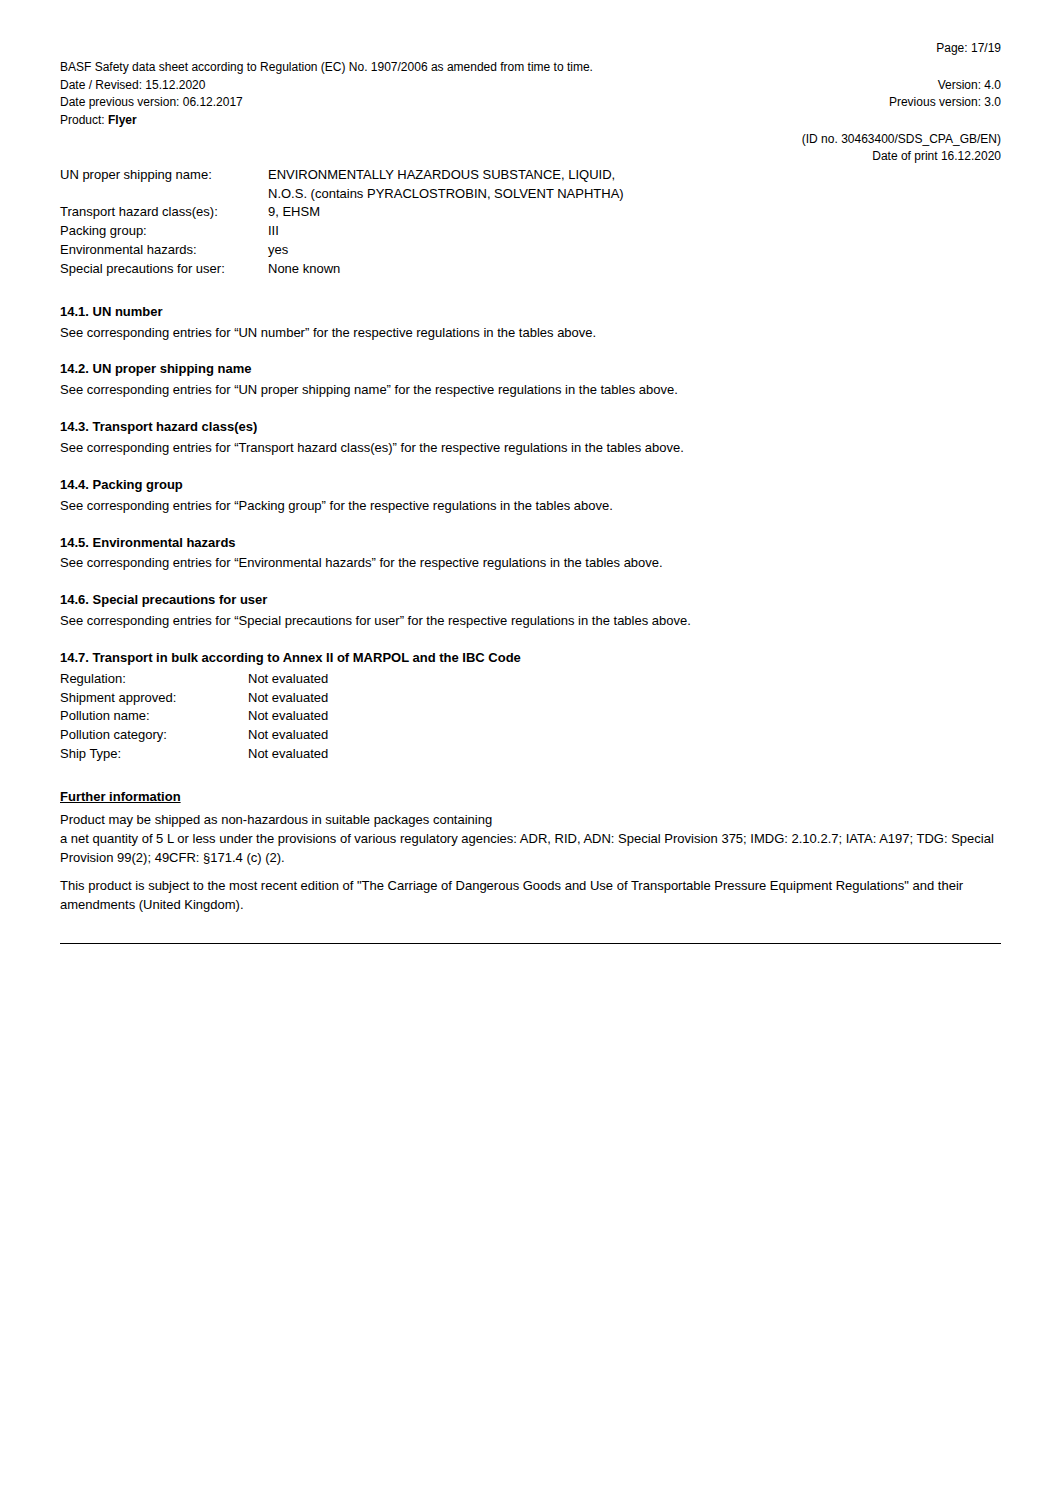Page: 17/19
BASF Safety data sheet according to Regulation (EC) No. 1907/2006 as amended from time to time.
Date / Revised: 15.12.2020 Version: 4.0
Date previous version: 06.12.2017 Previous version: 3.0
Product: Flyer
(ID no. 30463400/SDS_CPA_GB/EN)
Date of print 16.12.2020
| UN proper shipping name: | ENVIRONMENTALLY HAZARDOUS SUBSTANCE, LIQUID, N.O.S. (contains PYRACLOSTROBIN, SOLVENT NAPHTHA) |
| Transport hazard class(es): | 9, EHSM |
| Packing group: | III |
| Environmental hazards: | yes |
| Special precautions for user: | None known |
14.1. UN number
See corresponding entries for “UN number” for the respective regulations in the tables above.
14.2. UN proper shipping name
See corresponding entries for “UN proper shipping name” for the respective regulations in the tables above.
14.3. Transport hazard class(es)
See corresponding entries for “Transport hazard class(es)” for the respective regulations in the tables above.
14.4. Packing group
See corresponding entries for “Packing group” for the respective regulations in the tables above.
14.5. Environmental hazards
See corresponding entries for “Environmental hazards” for the respective regulations in the tables above.
14.6. Special precautions for user
See corresponding entries for “Special precautions for user” for the respective regulations in the tables above.
14.7. Transport in bulk according to Annex II of MARPOL and the IBC Code
| Regulation: | Not evaluated |
| Shipment approved: | Not evaluated |
| Pollution name: | Not evaluated |
| Pollution category: | Not evaluated |
| Ship Type: | Not evaluated |
Further information
Product may be shipped as non-hazardous in suitable packages containing
a net quantity of 5 L or less under the provisions of various regulatory agencies: ADR, RID, ADN: Special Provision 375; IMDG: 2.10.2.7; IATA: A197; TDG: Special Provision 99(2); 49CFR: §171.4 (c) (2).
This product is subject to the most recent edition of "The Carriage of Dangerous Goods and Use of Transportable Pressure Equipment Regulations" and their amendments (United Kingdom).